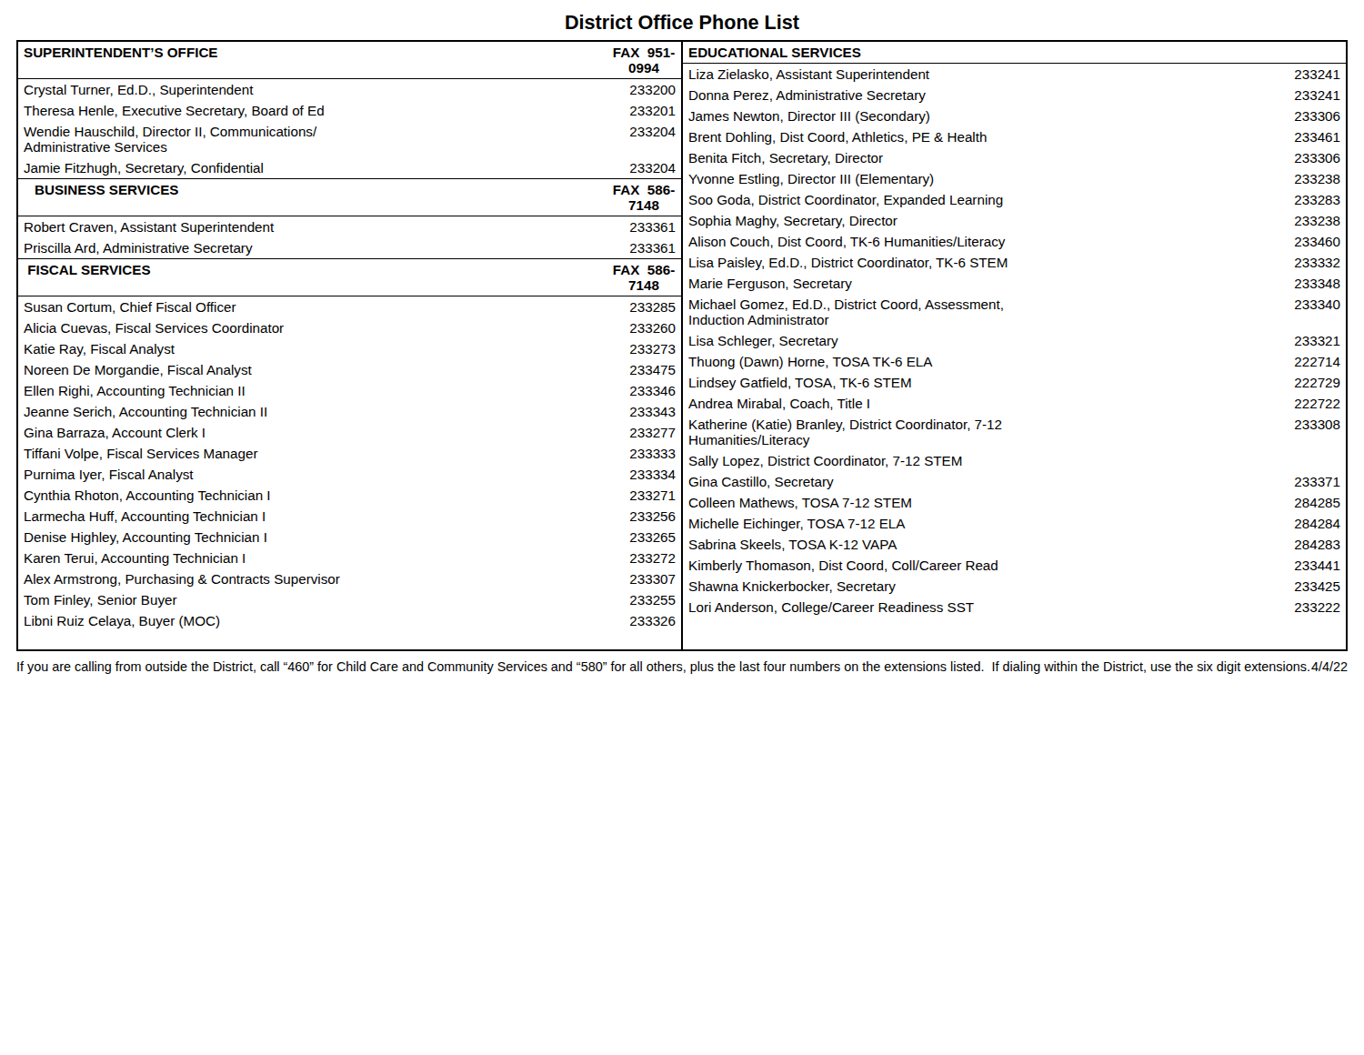District Office Phone List
| SUPERINTENDENT’S OFFICE | FAX 951-0994 |
| Crystal Turner, Ed.D., Superintendent | 233200 |
| Theresa Henle, Executive Secretary, Board of Ed | 233201 |
| Wendie Hauschild, Director II, Communications/ Administrative Services | 233204 |
| Jamie Fitzhugh, Secretary, Confidential | 233204 |
| BUSINESS SERVICES | FAX 586-7148 |
| Robert Craven, Assistant Superintendent | 233361 |
| Priscilla Ard, Administrative Secretary | 233361 |
| FISCAL SERVICES | FAX 586-7148 |
| Susan Cortum, Chief Fiscal Officer | 233285 |
| Alicia Cuevas, Fiscal Services Coordinator | 233260 |
| Katie Ray, Fiscal Analyst | 233273 |
| Noreen De Morgandie, Fiscal Analyst | 233475 |
| Ellen Righi, Accounting Technician II | 233346 |
| Jeanne Serich, Accounting Technician II | 233343 |
| Gina Barraza, Account Clerk I | 233277 |
| Tiffani Volpe, Fiscal Services Manager | 233333 |
| Purnima Iyer, Fiscal Analyst | 233334 |
| Cynthia Rhoton, Accounting Technician I | 233271 |
| Larmecha Huff, Accounting Technician I | 233256 |
| Denise Highley, Accounting Technician I | 233265 |
| Karen Terui, Accounting Technician I | 233272 |
| Alex Armstrong, Purchasing & Contracts Supervisor | 233307 |
| Tom Finley, Senior Buyer | 233255 |
| Libni Ruiz Celaya, Buyer (MOC) | 233326 |
| EDUCATIONAL SERVICES |
| Liza Zielasko, Assistant Superintendent | 233241 |
| Donna Perez, Administrative Secretary | 233241 |
| James Newton, Director III (Secondary) | 233306 |
| Brent Dohling, Dist Coord, Athletics, PE & Health | 233461 |
| Benita Fitch, Secretary, Director | 233306 |
| Yvonne Estling, Director III (Elementary) | 233238 |
| Soo Goda, District Coordinator, Expanded Learning | 233283 |
| Sophia Maghy, Secretary, Director | 233238 |
| Alison Couch, Dist Coord, TK-6 Humanities/Literacy | 233460 |
| Lisa Paisley, Ed.D., District Coordinator, TK-6 STEM | 233332 |
| Marie Ferguson, Secretary | 233348 |
| Michael Gomez, Ed.D., District Coord, Assessment, Induction Administrator | 233340 |
| Lisa Schleger, Secretary | 233321 |
| Thuong (Dawn) Horne, TOSA TK-6 ELA | 222714 |
| Lindsey Gatfield, TOSA, TK-6 STEM | 222729 |
| Andrea Mirabal, Coach, Title I | 222722 |
| Katherine (Katie) Branley, District Coordinator, 7-12 Humanities/Literacy | 233308 |
| Sally Lopez, District Coordinator, 7-12 STEM | |
| Gina Castillo, Secretary | 233371 |
| Colleen Mathews, TOSA 7-12 STEM | 284285 |
| Michelle Eichinger, TOSA 7-12 ELA | 284284 |
| Sabrina Skeels, TOSA K-12 VAPA | 284283 |
| Kimberly Thomason, Dist Coord, Coll/Career Read | 233441 |
| Shawna Knickerbocker, Secretary | 233425 |
| Lori Anderson, College/Career Readiness SST | 233222 |
4/4/22 If you are calling from outside the District, call “460” for Child Care and Community Services and “580” for all others, plus the last four numbers on the extensions listed. If dialing within the District, use the six digit extensions.